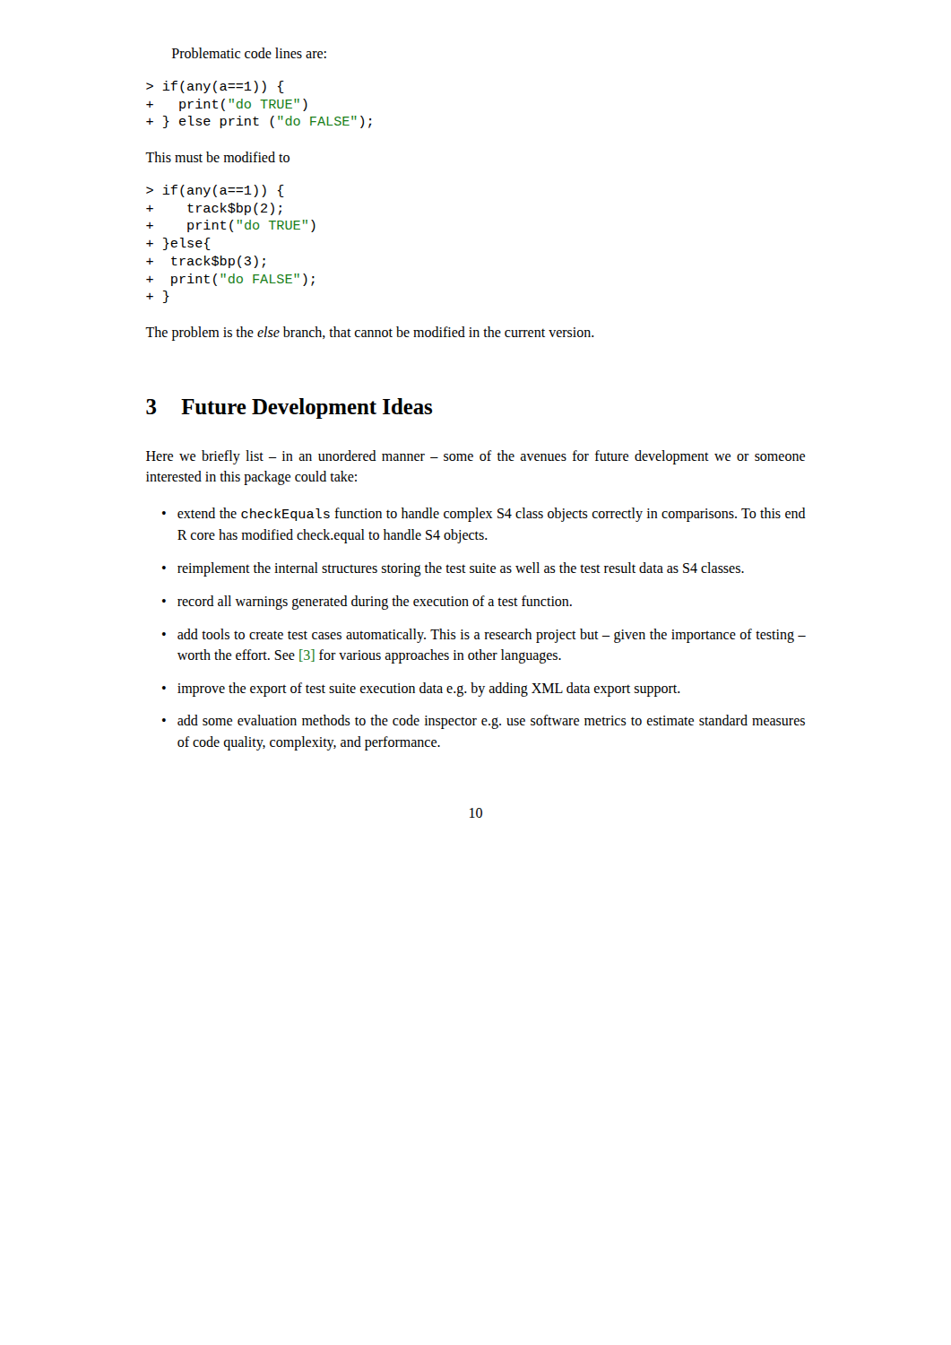Problematic code lines are:
> if(any(a==1)) {
+   print("do TRUE")
+ } else print ("do FALSE");
This must be modified to
> if(any(a==1)) {
+    track$bp(2);
+    print("do TRUE")
+ }else{
+  track$bp(3);
+  print("do FALSE");
+ }
The problem is the else branch, that cannot be modified in the current version.
3 Future Development Ideas
Here we briefly list – in an unordered manner – some of the avenues for future development we or someone interested in this package could take:
extend the checkEquals function to handle complex S4 class objects correctly in comparisons. To this end R core has modified check.equal to handle S4 objects.
reimplement the internal structures storing the test suite as well as the test result data as S4 classes.
record all warnings generated during the execution of a test function.
add tools to create test cases automatically. This is a research project but – given the importance of testing – worth the effort. See [3] for various approaches in other languages.
improve the export of test suite execution data e.g. by adding XML data export support.
add some evaluation methods to the code inspector e.g. use software metrics to estimate standard measures of code quality, complexity, and performance.
10